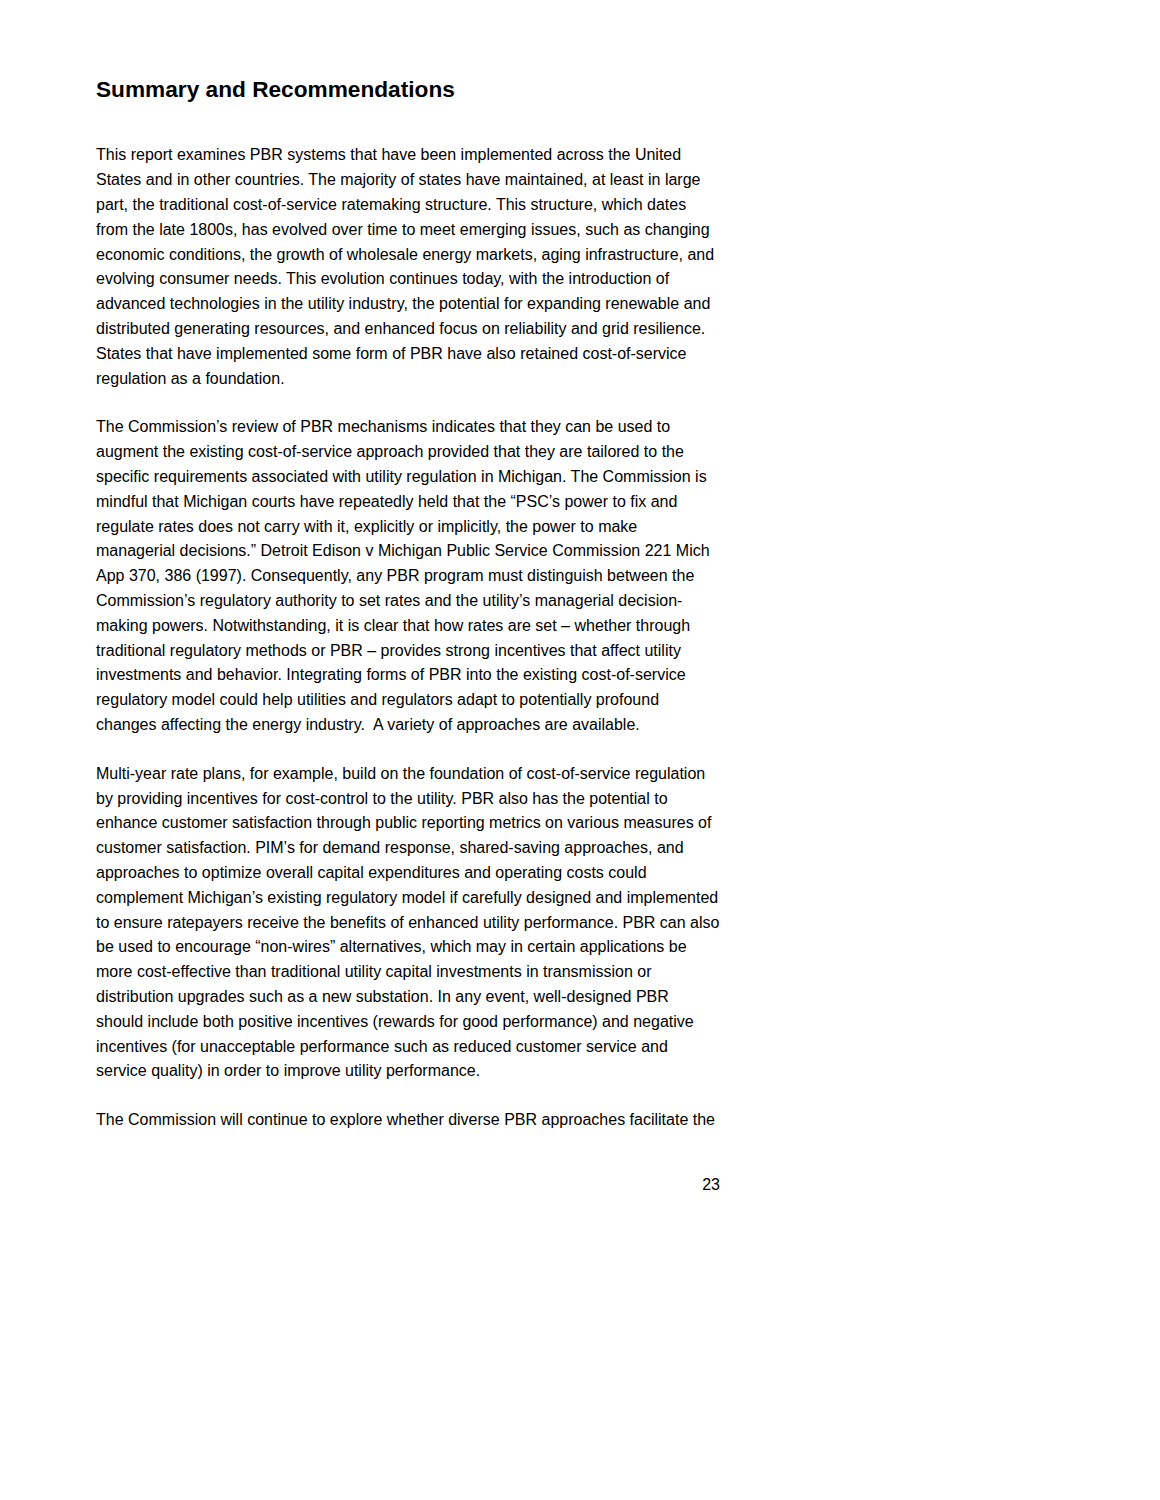Summary and Recommendations
This report examines PBR systems that have been implemented across the United States and in other countries. The majority of states have maintained, at least in large part, the traditional cost-of-service ratemaking structure. This structure, which dates from the late 1800s, has evolved over time to meet emerging issues, such as changing economic conditions, the growth of wholesale energy markets, aging infrastructure, and evolving consumer needs. This evolution continues today, with the introduction of advanced technologies in the utility industry, the potential for expanding renewable and distributed generating resources, and enhanced focus on reliability and grid resilience. States that have implemented some form of PBR have also retained cost-of-service regulation as a foundation.
The Commission’s review of PBR mechanisms indicates that they can be used to augment the existing cost-of-service approach provided that they are tailored to the specific requirements associated with utility regulation in Michigan. The Commission is mindful that Michigan courts have repeatedly held that the “PSC’s power to fix and regulate rates does not carry with it, explicitly or implicitly, the power to make managerial decisions.” Detroit Edison v Michigan Public Service Commission 221 Mich App 370, 386 (1997). Consequently, any PBR program must distinguish between the Commission’s regulatory authority to set rates and the utility’s managerial decision-making powers. Notwithstanding, it is clear that how rates are set – whether through traditional regulatory methods or PBR – provides strong incentives that affect utility investments and behavior. Integrating forms of PBR into the existing cost-of-service regulatory model could help utilities and regulators adapt to potentially profound changes affecting the energy industry. A variety of approaches are available.
Multi-year rate plans, for example, build on the foundation of cost-of-service regulation by providing incentives for cost-control to the utility. PBR also has the potential to enhance customer satisfaction through public reporting metrics on various measures of customer satisfaction. PIM’s for demand response, shared-saving approaches, and approaches to optimize overall capital expenditures and operating costs could complement Michigan’s existing regulatory model if carefully designed and implemented to ensure ratepayers receive the benefits of enhanced utility performance. PBR can also be used to encourage “non-wires” alternatives, which may in certain applications be more cost-effective than traditional utility capital investments in transmission or distribution upgrades such as a new substation. In any event, well-designed PBR should include both positive incentives (rewards for good performance) and negative incentives (for unacceptable performance such as reduced customer service and service quality) in order to improve utility performance.
The Commission will continue to explore whether diverse PBR approaches facilitate the
23